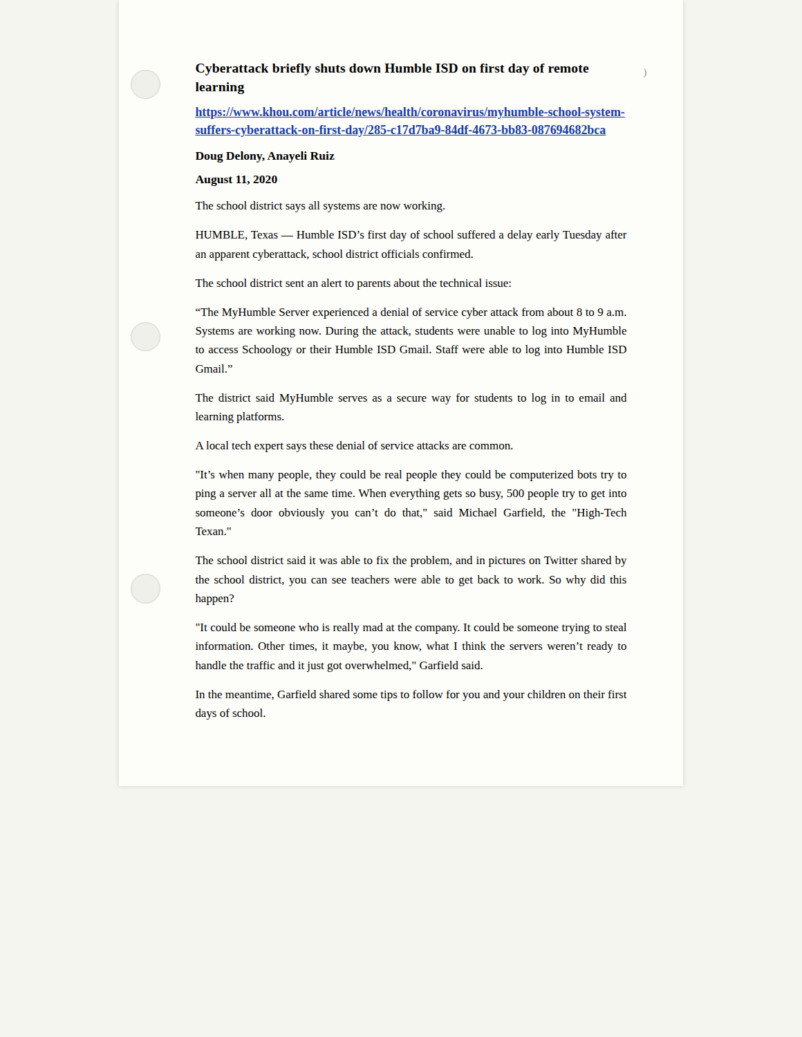)
Cyberattack briefly shuts down Humble ISD on first day of remote learning
https://www.khou.com/article/news/health/coronavirus/myhumble-school-system-suffers-cyberattack-on-first-day/285-c17d7ba9-84df-4673-bb83-087694682bca
Doug Delony, Anayeli Ruiz
August 11, 2020
The school district says all systems are now working.
HUMBLE, Texas — Humble ISD’s first day of school suffered a delay early Tuesday after an apparent cyberattack, school district officials confirmed.
The school district sent an alert to parents about the technical issue:
“The MyHumble Server experienced a denial of service cyber attack from about 8 to 9 a.m. Systems are working now. During the attack, students were unable to log into MyHumble to access Schoology or their Humble ISD Gmail. Staff were able to log into Humble ISD Gmail.”
The district said MyHumble serves as a secure way for students to log in to email and learning platforms.
A local tech expert says these denial of service attacks are common.
"It’s when many people, they could be real people they could be computerized bots try to ping a server all at the same time. When everything gets so busy, 500 people try to get into someone’s door obviously you can’t do that," said Michael Garfield, the "High-Tech Texan."
The school district said it was able to fix the problem, and in pictures on Twitter shared by the school district, you can see teachers were able to get back to work. So why did this happen?
"It could be someone who is really mad at the company. It could be someone trying to steal information. Other times, it maybe, you know, what I think the servers weren’t ready to handle the traffic and it just got overwhelmed," Garfield said.
In the meantime, Garfield shared some tips to follow for you and your children on their first days of school.